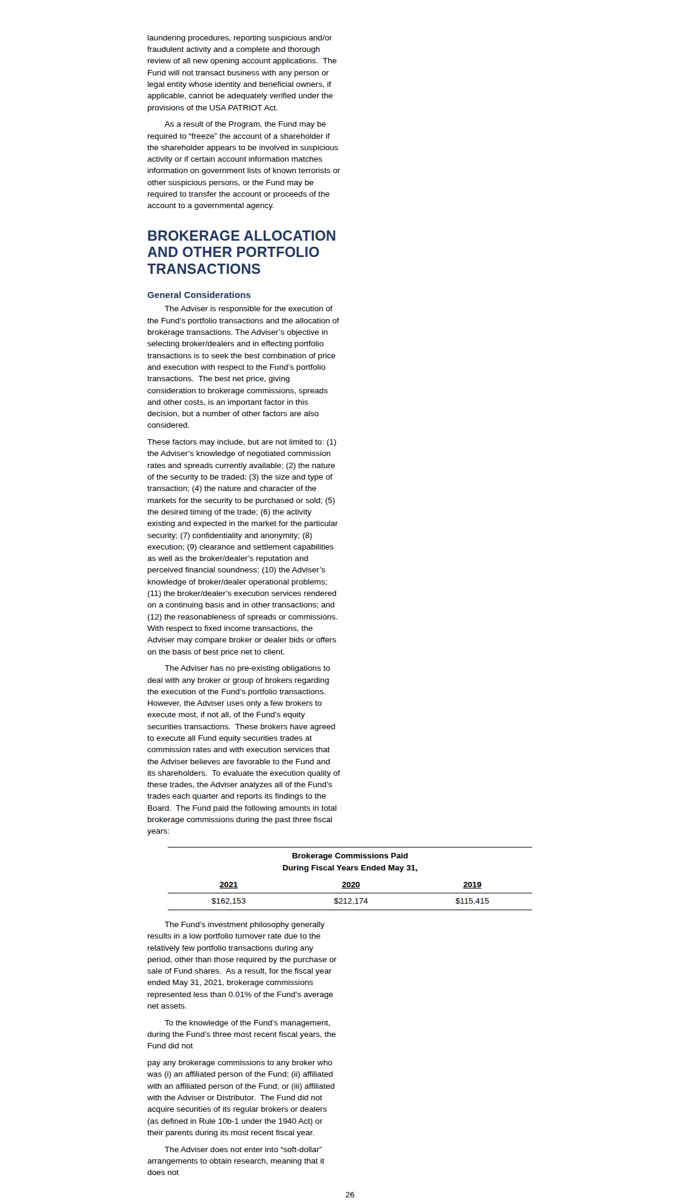laundering procedures, reporting suspicious and/or fraudulent activity and a complete and thorough review of all new opening account applications. The Fund will not transact business with any person or legal entity whose identity and beneficial owners, if applicable, cannot be adequately verified under the provisions of the USA PATRIOT Act.
As a result of the Program, the Fund may be required to “freeze” the account of a shareholder if the shareholder appears to be involved in suspicious activity or if certain account information matches information on government lists of known terrorists or other suspicious persons, or the Fund may be required to transfer the account or proceeds of the account to a governmental agency.
Brokerage Allocation and Other Portfolio Transactions
General Considerations
The Adviser is responsible for the execution of the Fund’s portfolio transactions and the allocation of brokerage transactions. The Adviser’s objective in selecting broker/dealers and in effecting portfolio transactions is to seek the best combination of price and execution with respect to the Fund’s portfolio transactions. The best net price, giving consideration to brokerage commissions, spreads and other costs, is an important factor in this decision, but a number of other factors are also considered.
These factors may include, but are not limited to: (1) the Adviser’s knowledge of negotiated commission rates and spreads currently available; (2) the nature of the security to be traded; (3) the size and type of transaction; (4) the nature and character of the markets for the security to be purchased or sold; (5) the desired timing of the trade; (6) the activity existing and expected in the market for the particular security; (7) confidentiality and anonymity; (8) execution; (9) clearance and settlement capabilities as well as the broker/dealer’s reputation and perceived financial soundness; (10) the Adviser’s knowledge of broker/dealer operational problems; (11) the broker/dealer’s execution services rendered on a continuing basis and in other transactions; and (12) the reasonableness of spreads or commissions. With respect to fixed income transactions, the Adviser may compare broker or dealer bids or offers on the basis of best price net to client.
The Adviser has no pre-existing obligations to deal with any broker or group of brokers regarding the execution of the Fund’s portfolio transactions. However, the Adviser uses only a few brokers to execute most, if not all, of the Fund’s equity securities transactions. These brokers have agreed to execute all Fund equity securities trades at commission rates and with execution services that the Adviser believes are favorable to the Fund and its shareholders. To evaluate the execution quality of these trades, the Adviser analyzes all of the Fund’s trades each quarter and reports its findings to the Board. The Fund paid the following amounts in total brokerage commissions during the past three fiscal years:
| Brokerage Commissions Paid |
| --- |
| During Fiscal Years Ended May 31, |
| 2021 | 2020 | 2019 |
| $162,153 | $212,174 | $115,415 |
The Fund’s investment philosophy generally results in a low portfolio turnover rate due to the relatively few portfolio transactions during any period, other than those required by the purchase or sale of Fund shares. As a result, for the fiscal year ended May 31, 2021, brokerage commissions represented less than 0.01% of the Fund’s average net assets.
To the knowledge of the Fund’s management, during the Fund’s three most recent fiscal years, the Fund did not
pay any brokerage commissions to any broker who was (i) an affiliated person of the Fund; (ii) affiliated with an affiliated person of the Fund; or (iii) affiliated with the Adviser or Distributor. The Fund did not acquire securities of its regular brokers or dealers (as defined in Rule 10b-1 under the 1940 Act) or their parents during its most recent fiscal year.
The Adviser does not enter into “soft-dollar” arrangements to obtain research, meaning that it does not
26